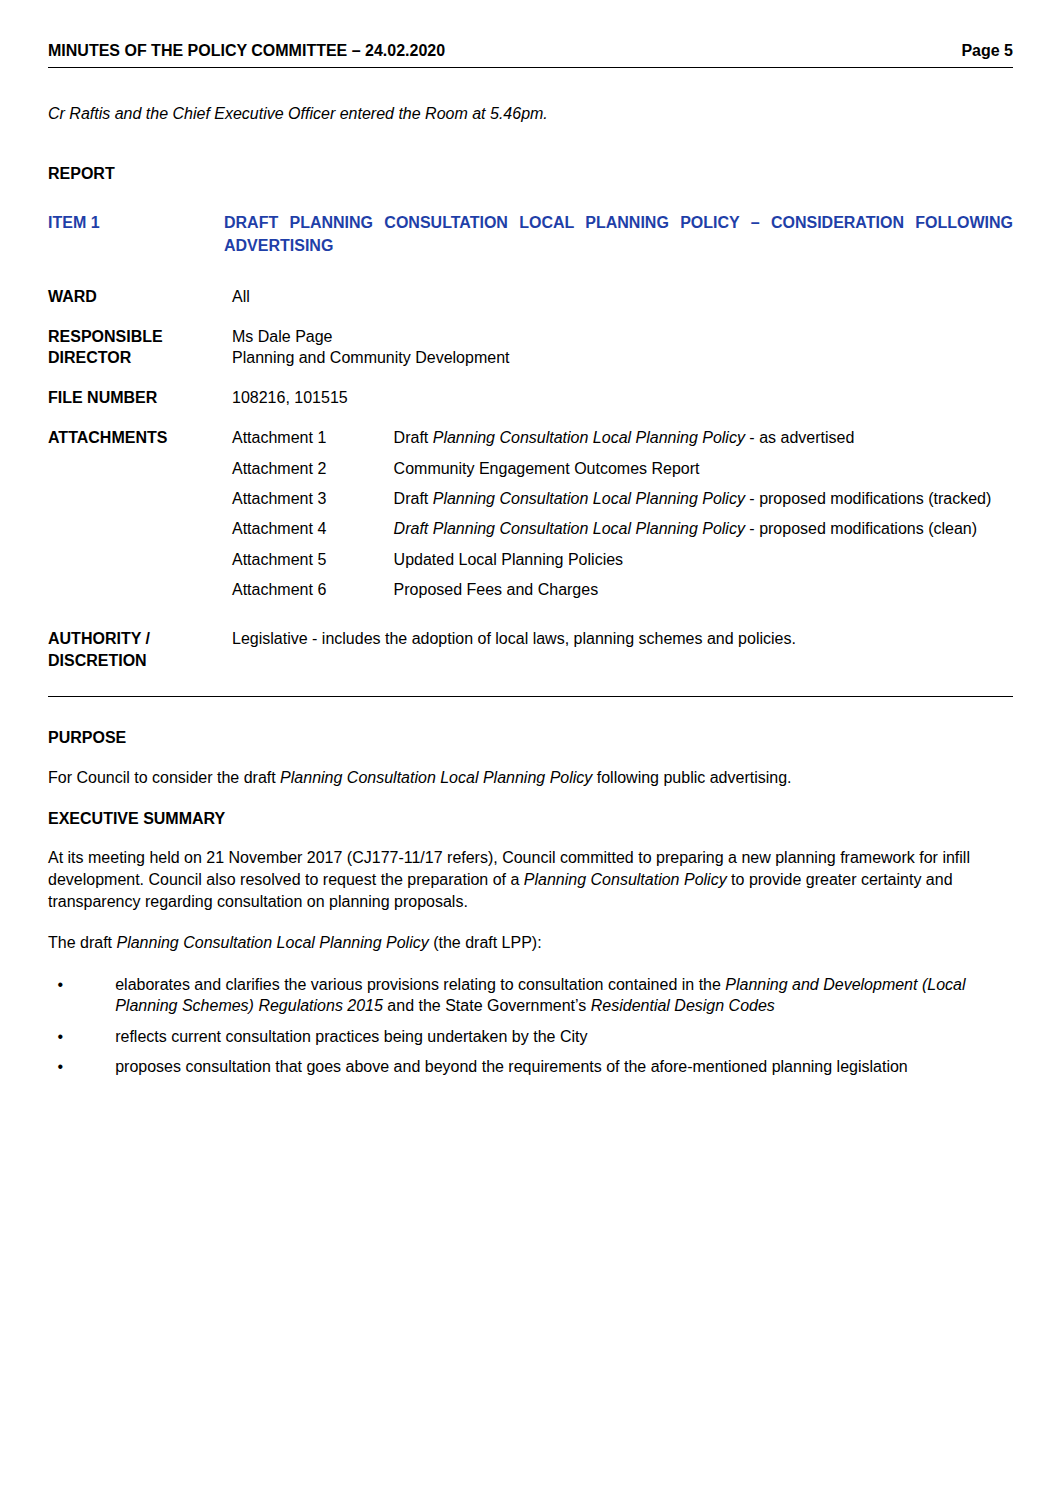MINUTES OF THE POLICY COMMITTEE – 24.02.2020 Page 5
Cr Raftis and the Chief Executive Officer entered the Room at 5.46pm.
REPORT
ITEM 1 DRAFT PLANNING CONSULTATION LOCAL PLANNING POLICY – CONSIDERATION FOLLOWING ADVERTISING
| WARD | All |
| RESPONSIBLE DIRECTOR | Ms Dale Page Planning and Community Development |
| FILE NUMBER | 108216, 101515 |
| ATTACHMENTS | / Attachment 1 / Draft Planning Consultation Local Planning Policy - as advertised / / Attachment 2 / Community Engagement Outcomes Report / / Attachment 3 / Draft Planning Consultation Local Planning Policy - proposed modifications (tracked) / / Attachment 4 / Draft Planning Consultation Local Planning Policy - proposed modifications (clean) / / Attachment 5 / Updated Local Planning Policies / / Attachment 6 / Proposed Fees and Charges / |
| AUTHORITY / DISCRETION | Legislative - includes the adoption of local laws, planning schemes and policies. |
PURPOSE
For Council to consider the draft Planning Consultation Local Planning Policy following public advertising.
EXECUTIVE SUMMARY
At its meeting held on 21 November 2017 (CJ177-11/17 refers), Council committed to preparing a new planning framework for infill development. Council also resolved to request the preparation of a Planning Consultation Policy to provide greater certainty and transparency regarding consultation on planning proposals.
The draft Planning Consultation Local Planning Policy (the draft LPP):
elaborates and clarifies the various provisions relating to consultation contained in the Planning and Development (Local Planning Schemes) Regulations 2015 and the State Government’s Residential Design Codes
reflects current consultation practices being undertaken by the City
proposes consultation that goes above and beyond the requirements of the afore-mentioned planning legislation